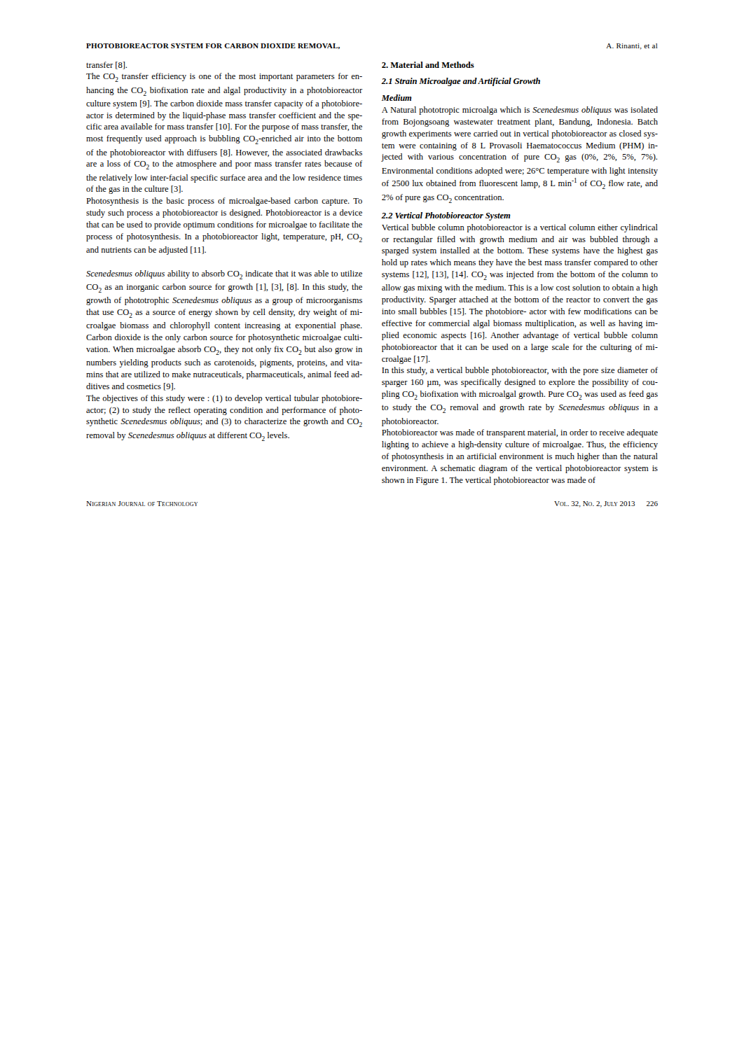Photobioreactor system for carbon dioxide removal, A. Rinanti, et al
transfer [8].
The CO2 transfer efficiency is one of the most important parameters for enhancing the CO2 biofixation rate and algal productivity in a photobioreactor culture system [9]. The carbon dioxide mass transfer capacity of a photobioreactor is determined by the liquid-phase mass transfer coefficient and the specific area available for mass transfer [10]. For the purpose of mass transfer, the most frequently used approach is bubbling CO2-enriched air into the bottom of the photobioreactor with diffusers [8]. However, the associated drawbacks are a loss of CO2 to the atmosphere and poor mass transfer rates because of the relatively low inter-facial specific surface area and the low residence times of the gas in the culture [3].
Photosynthesis is the basic process of microalgae-based carbon capture. To study such process a photobioreactor is designed. Photobioreactor is a device that can be used to provide optimum conditions for microalgae to facilitate the process of photosynthesis. In a photobioreactor light, temperature, pH, CO2 and nutrients can be adjusted [11].
Scenedesmus obliquus ability to absorb CO2 indicate that it was able to utilize CO2 as an inorganic carbon source for growth [1], [3], [8]. In this study, the growth of phototrophic Scenedesmus obliquus as a group of microorganisms that use CO2 as a source of energy shown by cell density, dry weight of microalgae biomass and chlorophyll content increasing at exponential phase. Carbon dioxide is the only carbon source for photosynthetic microalgae cultivation. When microalgae absorb CO2, they not only fix CO2 but also grow in numbers yielding products such as carotenoids, pigments, proteins, and vitamins that are utilized to make nutraceuticals, pharmaceuticals, animal feed additives and cosmetics [9].
The objectives of this study were : (1) to develop vertical tubular photobioreactor; (2) to study the reflect operating condition and performance of photosynthetic Scenedesmus obliquus; and (3) to characterize the growth and CO2 removal by Scenedesmus obliquus at different CO2 levels.
2. Material and Methods
2.1 Strain Microalgae and Artificial Growth
Medium
A Natural phototropic microalga which is Scenedesmus obliquus was isolated from Bojongsoang wastewater treatment plant, Bandung, Indonesia. Batch growth experiments were carried out in vertical photobioreactor as closed system were containing of 8 L Provasoli Haematococcus Medium (PHM) injected with various concentration of pure CO2 gas (0%, 2%, 5%, 7%). Environmental conditions adopted were; 26°C temperature with light intensity of 2500 lux obtained from fluorescent lamp, 8 L min-1 of CO2 flow rate, and 2% of pure gas CO2 concentration.
2.2 Vertical Photobioreactor System
Vertical bubble column photobioreactor is a vertical column either cylindrical or rectangular filled with growth medium and air was bubbled through a sparged system installed at the bottom. These systems have the highest gas hold up rates which means they have the best mass transfer compared to other systems [12], [13], [14]. CO2 was injected from the bottom of the column to allow gas mixing with the medium. This is a low cost solution to obtain a high productivity. Sparger attached at the bottom of the reactor to convert the gas into small bubbles [15]. The photobiore- actor with few modifications can be effective for commercial algal biomass multiplication, as well as having implied economic aspects [16]. Another advantage of vertical bubble column photobioreactor that it can be used on a large scale for the culturing of microalgae [17].
In this study, a vertical bubble photobioreactor, with the pore size diameter of sparger 160 µm, was specifically designed to explore the possibility of coupling CO2 biofixation with microalgal growth. Pure CO2 was used as feed gas to study the CO2 removal and growth rate by Scenedesmus obliquus in a photobioreactor.
Photobioreactor was made of transparent material, in order to receive adequate lighting to achieve a high-density culture of microalgae. Thus, the efficiency of photosynthesis in an artificial environment is much higher than the natural environment. A schematic diagram of the vertical photobioreactor system is shown in Figure 1. The vertical photobioreactor was made of
Nigerian Journal of Technology Vol. 32, No. 2, July 2013 226